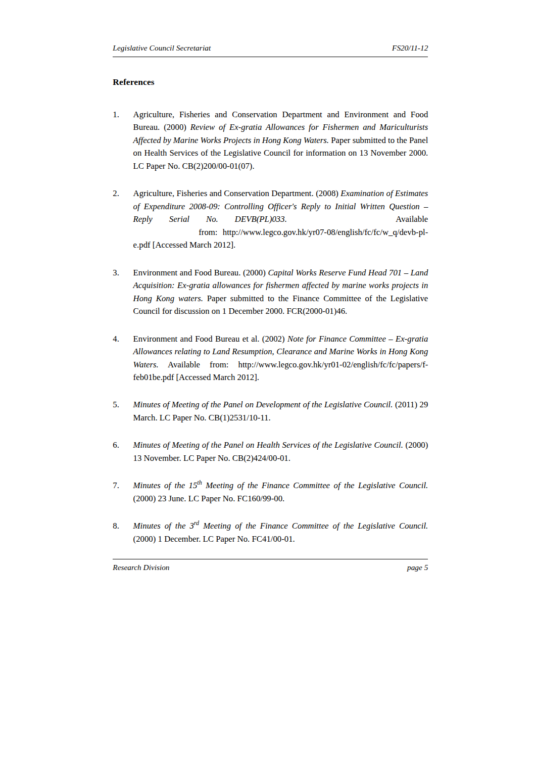Legislative Council Secretariat
FS20/11-12
References
1. Agriculture, Fisheries and Conservation Department and Environment and Food Bureau. (2000) Review of Ex-gratia Allowances for Fishermen and Mariculturists Affected by Marine Works Projects in Hong Kong Waters. Paper submitted to the Panel on Health Services of the Legislative Council for information on 13 November 2000. LC Paper No. CB(2)200/00-01(07).
2. Agriculture, Fisheries and Conservation Department. (2008) Examination of Estimates of Expenditure 2008-09: Controlling Officer's Reply to Initial Written Question – Reply Serial No. DEVB(PL)033. Available from: http://www.legco.gov.hk/yr07-08/english/fc/fc/w_q/devb-pl-e.pdf [Accessed March 2012].
3. Environment and Food Bureau. (2000) Capital Works Reserve Fund Head 701 – Land Acquisition: Ex-gratia allowances for fishermen affected by marine works projects in Hong Kong waters. Paper submitted to the Finance Committee of the Legislative Council for discussion on 1 December 2000. FCR(2000-01)46.
4. Environment and Food Bureau et al. (2002) Note for Finance Committee – Ex-gratia Allowances relating to Land Resumption, Clearance and Marine Works in Hong Kong Waters. Available from: http://www.legco.gov.hk/yr01-02/english/fc/fc/papers/f-feb01be.pdf [Accessed March 2012].
5. Minutes of Meeting of the Panel on Development of the Legislative Council. (2011) 29 March. LC Paper No. CB(1)2531/10-11.
6. Minutes of Meeting of the Panel on Health Services of the Legislative Council. (2000) 13 November. LC Paper No. CB(2)424/00-01.
7. Minutes of the 15th Meeting of the Finance Committee of the Legislative Council. (2000) 23 June. LC Paper No. FC160/99-00.
8. Minutes of the 3rd Meeting of the Finance Committee of the Legislative Council. (2000) 1 December. LC Paper No. FC41/00-01.
Research Division
page 5